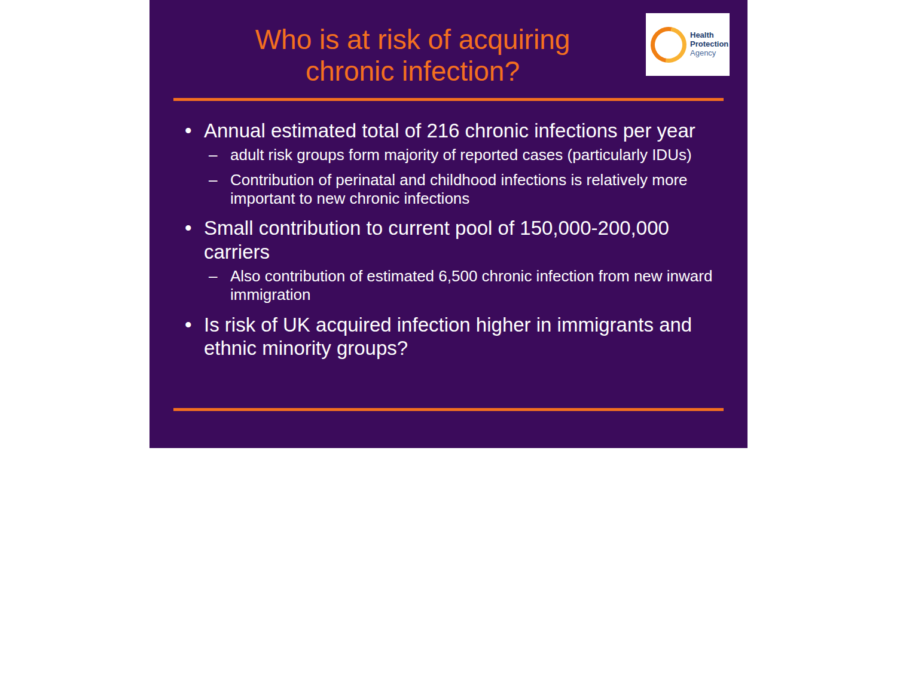Health
Protection
Agency
Who is at risk of acquiring
chronic infection?
Annual estimated total of 216 chronic infections per year
adult risk groups form majority of reported cases (particularly IDUs)
Contribution of perinatal and childhood infections is relatively more important to new chronic infections
Small contribution to current pool of 150,000-200,000 carriers
Also contribution of estimated 6,500 chronic infection from new inward immigration
Is risk of UK acquired infection higher in immigrants and ethnic minority groups?